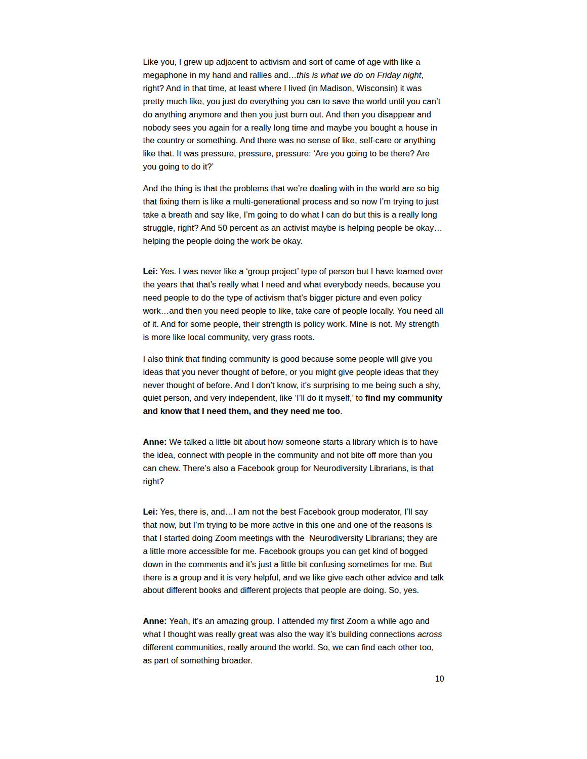Like you, I grew up adjacent to activism and sort of came of age with like a megaphone in my hand and rallies and…this is what we do on Friday night, right? And in that time, at least where I lived (in Madison, Wisconsin) it was pretty much like, you just do everything you can to save the world until you can’t do anything anymore and then you just burn out. And then you disappear and nobody sees you again for a really long time and maybe you bought a house in the country or something. And there was no sense of like, self-care or anything like that. It was pressure, pressure, pressure: ‘Are you going to be there? Are you going to do it?’
And the thing is that the problems that we’re dealing with in the world are so big that fixing them is like a multi-generational process and so now I’m trying to just take a breath and say like, I’m going to do what I can do but this is a really long struggle, right? And 50 percent as an activist maybe is helping people be okay…helping the people doing the work be okay.
Lei: Yes. I was never like a ‘group project’ type of person but I have learned over the years that that’s really what I need and what everybody needs, because you need people to do the type of activism that’s bigger picture and even policy work…and then you need people to like, take care of people locally. You need all of it. And for some people, their strength is policy work. Mine is not. My strength is more like local community, very grass roots.
I also think that finding community is good because some people will give you ideas that you never thought of before, or you might give people ideas that they never thought of before. And I don’t know, it's surprising to me being such a shy, quiet person, and very independent, like ‘I’ll do it myself,’ to find my community and know that I need them, and they need me too.
Anne: We talked a little bit about how someone starts a library which is to have the idea, connect with people in the community and not bite off more than you can chew. There’s also a Facebook group for Neurodiversity Librarians, is that right?
Lei: Yes, there is, and…I am not the best Facebook group moderator, I’ll say that now, but I’m trying to be more active in this one and one of the reasons is that I started doing Zoom meetings with the Neurodiversity Librarians; they are a little more accessible for me. Facebook groups you can get kind of bogged down in the comments and it’s just a little bit confusing sometimes for me. But there is a group and it is very helpful, and we like give each other advice and talk about different books and different projects that people are doing. So, yes.
Anne: Yeah, it’s an amazing group. I attended my first Zoom a while ago and what I thought was really great was also the way it’s building connections across different communities, really around the world. So, we can find each other too, as part of something broader.
10